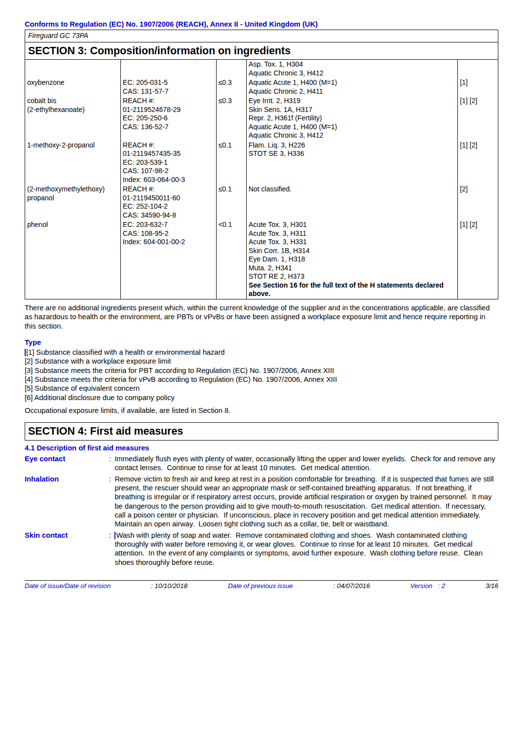Conforms to Regulation (EC) No. 1907/2006 (REACH), Annex II - United Kingdom (UK)
Fireguard GC 73PA
SECTION 3: Composition/information on ingredients
| | | | Asp. Tox. 1, H304 Aquatic Chronic 3, H412 | |
| oxybenzone | EC: 205-031-5 CAS: 131-57-7 | ≤0.3 | Aquatic Acute 1, H400 (M=1) Aquatic Chronic 2, H411 | [1] |
| cobalt bis (2-ethylhexanoate) | REACH #: 01-2119524678-29 EC: 205-250-6 CAS: 136-52-7 | ≤0.3 | Eye Irrit. 2, H319 Skin Sens. 1A, H317 Repr. 2, H361f (Fertility) Aquatic Acute 1, H400 (M=1) Aquatic Chronic 3, H412 | [1] [2] |
| 1-methoxy-2-propanol | REACH #: 01-2119457435-35 EC: 203-539-1 CAS: 107-98-2 Index: 603-064-00-3 | ≤0.1 | Flam. Liq. 3, H226 STOT SE 3, H336 | [1] [2] |
| (2-methoxymethylethoxy) propanol | REACH #: 01-2119450011-60 EC: 252-104-2 CAS: 34590-94-8 | ≤0.1 | Not classified. | [2] |
| phenol | EC: 203-632-7 CAS: 108-95-2 Index: 604-001-00-2 | <0.1 | Acute Tox. 3, H301 Acute Tox. 3, H311 Acute Tox. 3, H331 Skin Corr. 1B, H314 Eye Dam. 1, H318 Muta. 2, H341 STOT RE 2, H373 See Section 16 for the full text of the H statements declared above. | [1] [2] |
There are no additional ingredients present which, within the current knowledge of the supplier and in the concentrations applicable, are classified as hazardous to health or the environment, are PBTs or vPvBs or have been assigned a workplace exposure limit and hence require reporting in this section.
Type
[1] Substance classified with a health or environmental hazard
[2] Substance with a workplace exposure limit
[3] Substance meets the criteria for PBT according to Regulation (EC) No. 1907/2006, Annex XIII
[4] Substance meets the criteria for vPvB according to Regulation (EC) No. 1907/2006, Annex XIII
[5] Substance of equivalent concern
[6] Additional disclosure due to company policy
Occupational exposure limits, if available, are listed in Section 8.
SECTION 4: First aid measures
4.1 Description of first aid measures
| Eye contact | : | Immediately flush eyes with plenty of water, occasionally lifting the upper and lower eyelids. Check for and remove any contact lenses. Continue to rinse for at least 10 minutes. Get medical attention. |
| Inhalation | : | Remove victim to fresh air and keep at rest in a position comfortable for breathing. If it is suspected that fumes are still present, the rescuer should wear an appropriate mask or self-contained breathing apparatus. If not breathing, if breathing is irregular or if respiratory arrest occurs, provide artificial respiration or oxygen by trained personnel. It may be dangerous to the person providing aid to give mouth-to-mouth resuscitation. Get medical attention. If necessary, call a poison center or physician. If unconscious, place in recovery position and get medical attention immediately. Maintain an open airway. Loosen tight clothing such as a collar, tie, belt or waistband. |
| Skin contact | : | Wash with plenty of soap and water. Remove contaminated clothing and shoes. Wash contaminated clothing thoroughly with water before removing it, or wear gloves. Continue to rinse for at least 10 minutes. Get medical attention. In the event of any complaints or symptoms, avoid further exposure. Wash clothing before reuse. Clean shoes thoroughly before reuse. |
Date of issue/Date of revision : 10/10/2018 Date of previous issue : 04/07/2016 Version : 2 3/16